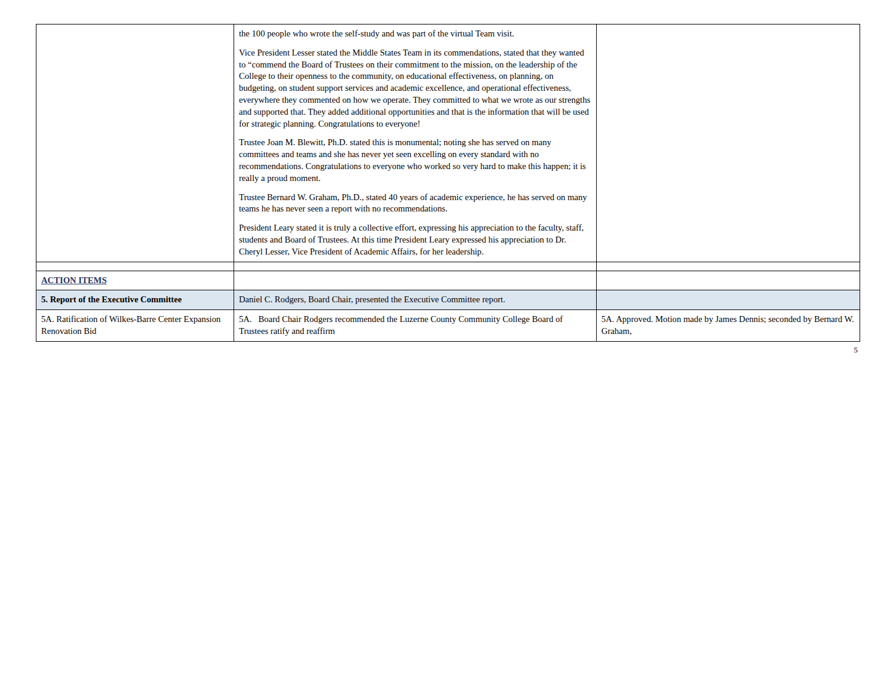| | the 100 people who wrote the self-study and was part of the virtual Team visit. Vice President Lesser stated the Middle States Team in its commendations, stated that they wanted to “commend the Board of Trustees on their commitment to the mission, on the leadership of the College to their openness to the community, on educational effectiveness, on planning, on budgeting, on student support services and academic excellence, and operational effectiveness, everywhere they commented on how we operate. They committed to what we wrote as our strengths and supported that. They added additional opportunities and that is the information that will be used for strategic planning. Congratulations to everyone! Trustee Joan M. Blewitt, Ph.D. stated this is monumental; noting she has served on many committees and teams and she has never yet seen excelling on every standard with no recommendations. Congratulations to everyone who worked so very hard to make this happen; it is really a proud moment. Trustee Bernard W. Graham, Ph.D., stated 40 years of academic experience, he has served on many teams he has never seen a report with no recommendations. President Leary stated it is truly a collective effort, expressing his appreciation to the faculty, staff, students and Board of Trustees. At this time President Leary expressed his appreciation to Dr. Cheryl Lesser, Vice President of Academic Affairs, for her leadership. | |
| ACTION ITEMS | | |
| 5. Report of the Executive Committee | Daniel C. Rodgers, Board Chair, presented the Executive Committee report. | |
| 5A. Ratification of Wilkes-Barre Center Expansion Renovation Bid | 5A. Board Chair Rodgers recommended the Luzerne County Community College Board of Trustees ratify and reaffirm | 5A. Approved. Motion made by James Dennis; seconded by Bernard W. Graham, |
5